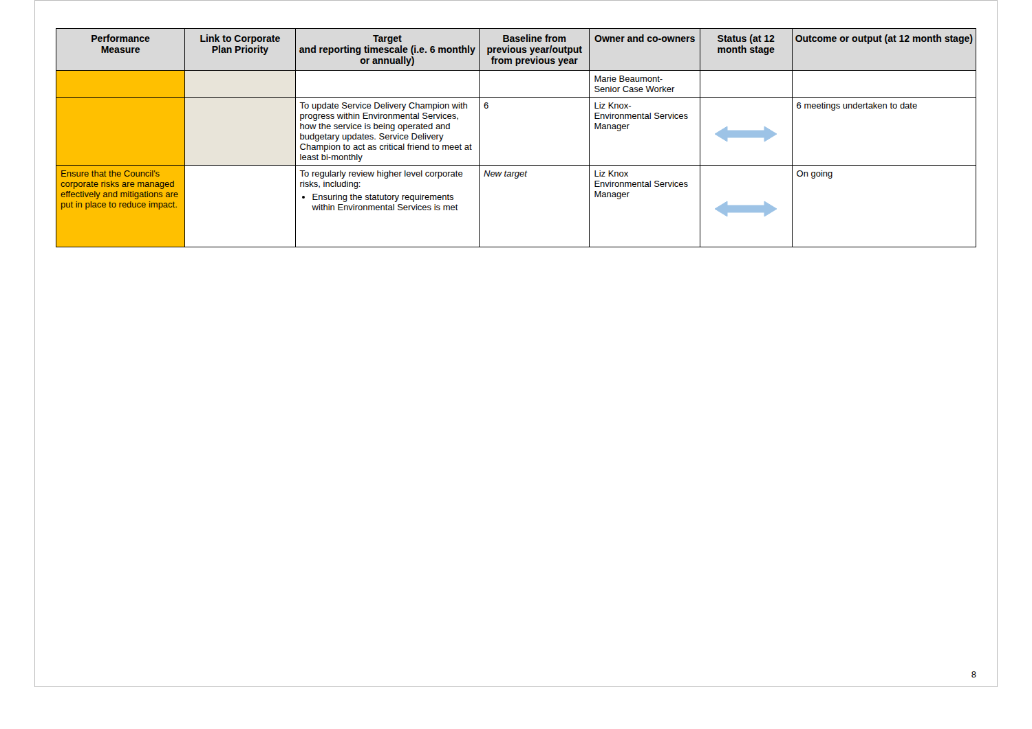| Performance Measure | Link to Corporate Plan Priority | Target and reporting timescale (i.e. 6 monthly or annually) | Baseline from previous year/output from previous year | Owner and co-owners | Status (at 12 month stage | Outcome or output (at 12 month stage) |
| --- | --- | --- | --- | --- | --- | --- |
| | | | | Marie Beaumont- Senior Case Worker | | |
| | | To update Service Delivery Champion with progress within Environmental Services, how the service is being operated and budgetary updates. Service Delivery Champion to act as critical friend to meet at least bi-monthly | 6 | Liz Knox- Environmental Services Manager | | 6 meetings undertaken to date |
| Ensure that the Council's corporate risks are managed effectively and mitigations are put in place to reduce impact. | | To regularly review higher level corporate risks, including: Ensuring the statutory requirements within Environmental Services is met | New target | Liz Knox Environmental Services Manager | | On going |
8